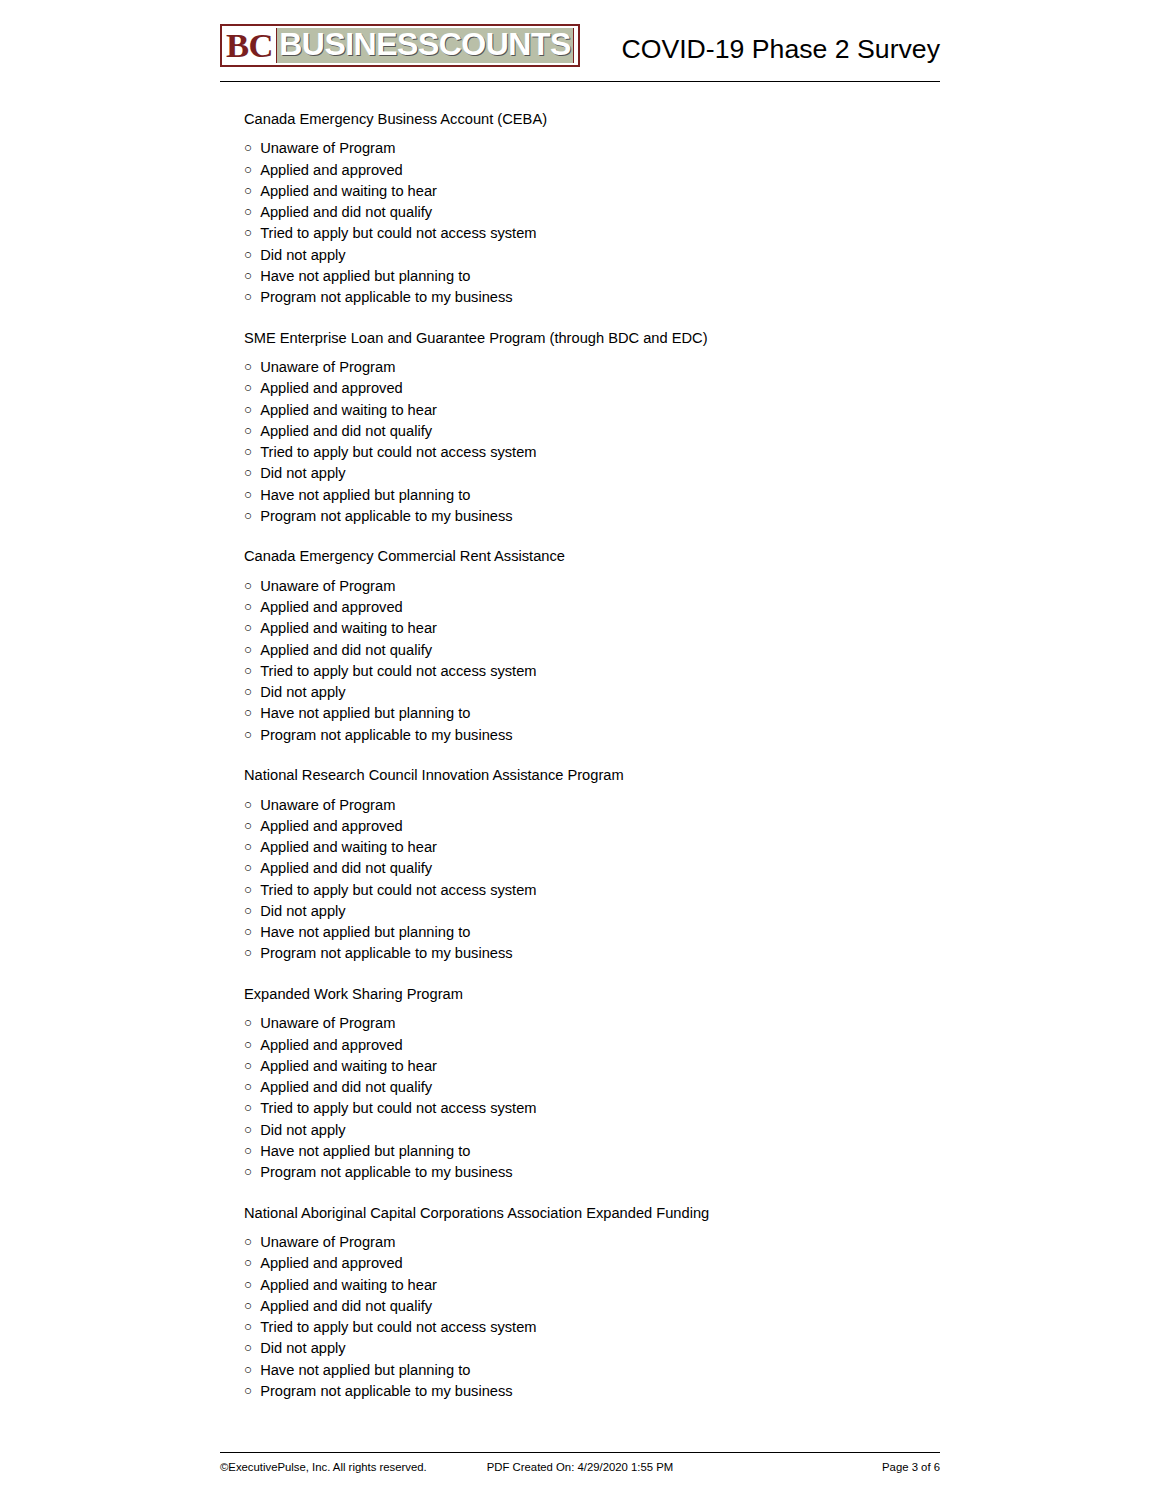BC BUSINESSCOUNTS
COVID-19 Phase 2 Survey
Canada Emergency Business Account (CEBA)
Unaware of Program
Applied and approved
Applied and waiting to hear
Applied and did not qualify
Tried to apply but could not access system
Did not apply
Have not applied but planning to
Program not applicable to my business
SME Enterprise Loan and Guarantee Program (through BDC and EDC)
Unaware of Program
Applied and approved
Applied and waiting to hear
Applied and did not qualify
Tried to apply but could not access system
Did not apply
Have not applied but planning to
Program not applicable to my business
Canada Emergency Commercial Rent Assistance
Unaware of Program
Applied and approved
Applied and waiting to hear
Applied and did not qualify
Tried to apply but could not access system
Did not apply
Have not applied but planning to
Program not applicable to my business
National Research Council Innovation Assistance Program
Unaware of Program
Applied and approved
Applied and waiting to hear
Applied and did not qualify
Tried to apply but could not access system
Did not apply
Have not applied but planning to
Program not applicable to my business
Expanded Work Sharing Program
Unaware of Program
Applied and approved
Applied and waiting to hear
Applied and did not qualify
Tried to apply but could not access system
Did not apply
Have not applied but planning to
Program not applicable to my business
National Aboriginal Capital Corporations Association Expanded Funding
Unaware of Program
Applied and approved
Applied and waiting to hear
Applied and did not qualify
Tried to apply but could not access system
Did not apply
Have not applied but planning to
Program not applicable to my business
©ExecutivePulse, Inc. All rights reserved.
PDF Created On: 4/29/2020 1:55 PM
Page 3 of 6